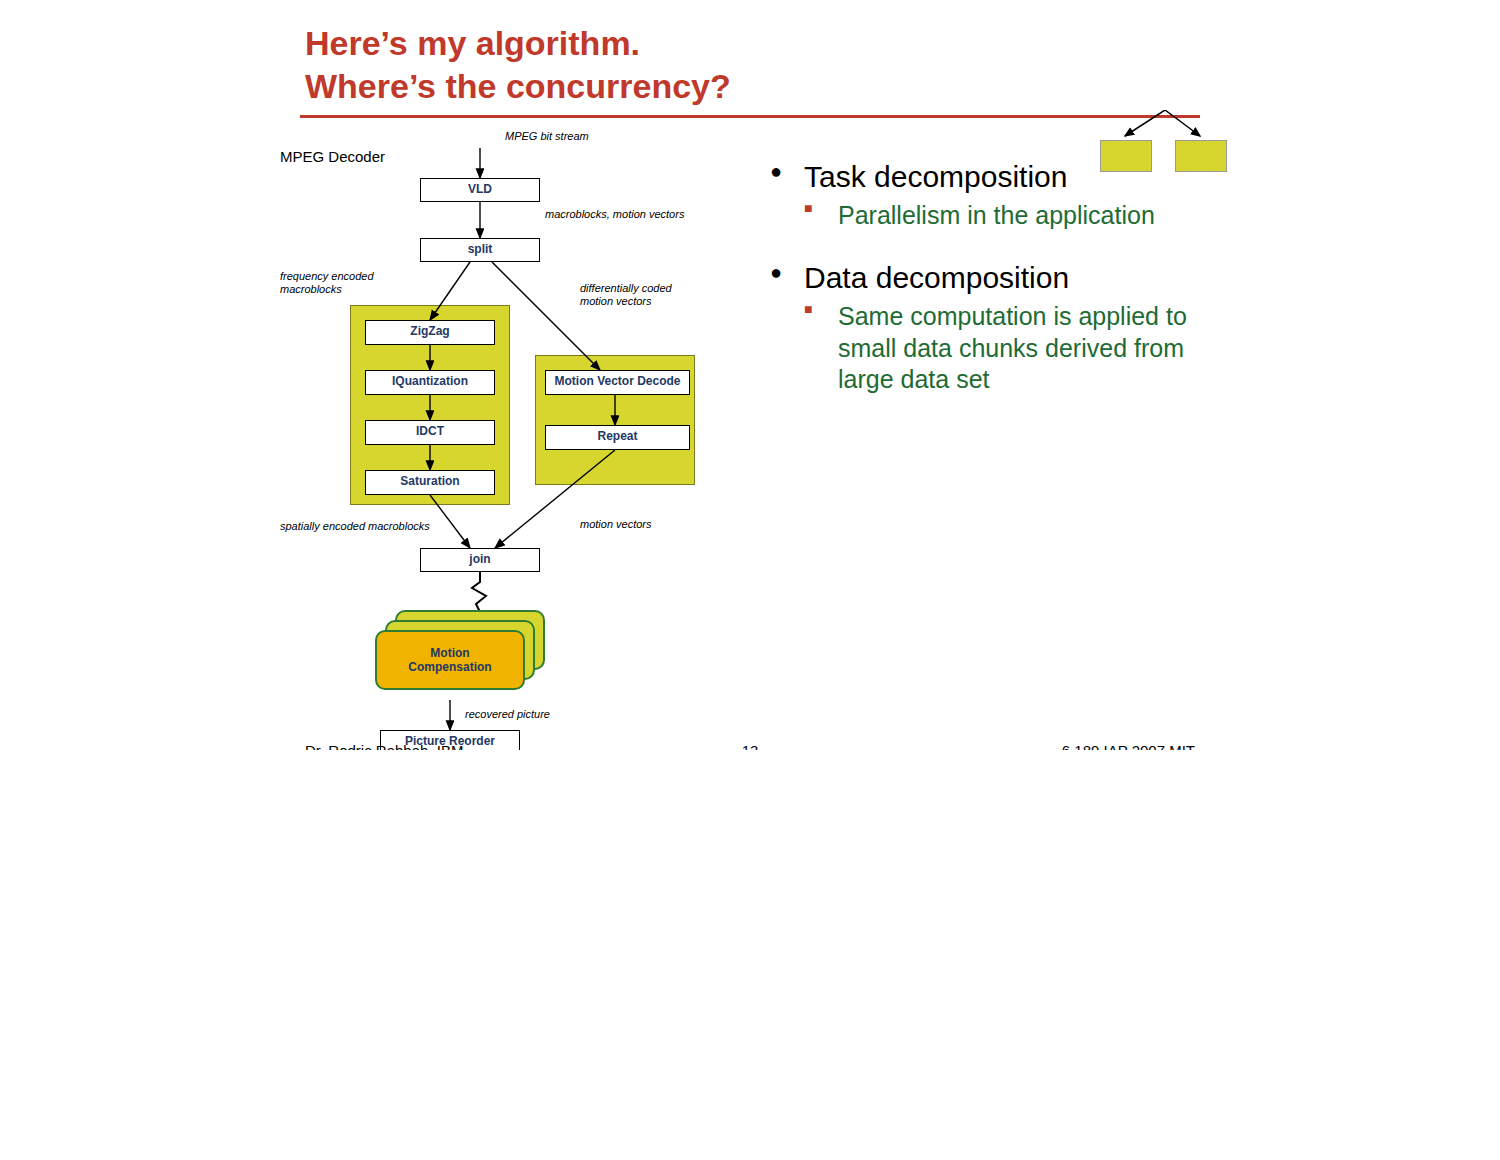Here’s my algorithm.
Where’s the concurrency?
Task decomposition
Parallelism in the application
Data decomposition
Same computation is applied to small data chunks derived from large data set
MPEG Decoder
MPEG bit stream
VLD
macroblocks, motion vectors
split
frequency encoded
macroblocks
differentially coded
motion vectors
ZigZag
IQuantization
IDCT
Saturation
Motion Vector Decode
Repeat
spatially encoded macroblocks
motion vectors
join
Motion
Compensation
recovered picture
Picture Reorder
Color Conversion
Display
Dr. Rodric Rabbah, IBM. 13 6.189 IAP 2007 MIT